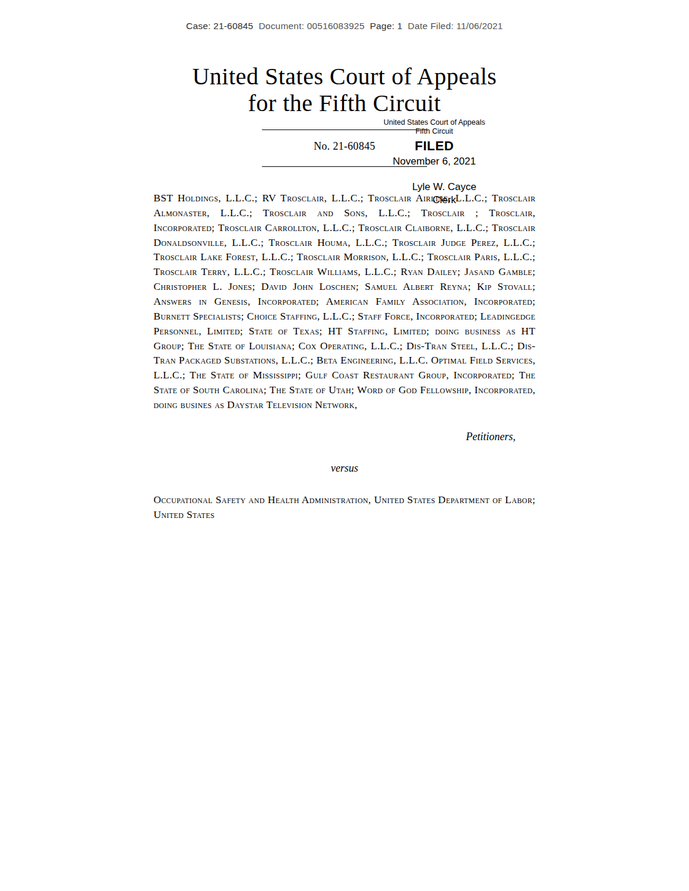Case: 21-60845 Document: 00516083925 Page: 1 Date Filed: 11/06/2021
United States Court of Appeals for the Fifth Circuit
United States Court of Appeals
Fifth Circuit
FILED
November 6, 2021
No. 21-60845
Lyle W. Cayce
Clerk
BST Holdings, L.L.C.; RV Trosclair, L.L.C.; Trosclair Airline, L.L.C.; Trosclair Almonaster, L.L.C.; Trosclair and Sons, L.L.C.; Trosclair ; Trosclair, Incorporated; Trosclair Carrollton, L.L.C.; Trosclair Claiborne, L.L.C.; Trosclair Donaldsonville, L.L.C.; Trosclair Houma, L.L.C.; Trosclair Judge Perez, L.L.C.; Trosclair Lake Forest, L.L.C.; Trosclair Morrison, L.L.C.; Trosclair Paris, L.L.C.; Trosclair Terry, L.L.C.; Trosclair Williams, L.L.C.; Ryan Dailey; Jasand Gamble; Christopher L. Jones; David John Loschen; Samuel Albert Reyna; Kip Stovall; Answers in Genesis, Incorporated; American Family Association, Incorporated; Burnett Specialists; Choice Staffing, L.L.C.; Staff Force, Incorporated; Leadingedge Personnel, Limited; State of Texas; HT Staffing, Limited; doing business as HT Group; The State of Louisiana; Cox Operating, L.L.C.; Dis-Tran Steel, L.L.C.; Dis-Tran Packaged Substations, L.L.C.; Beta Engineering, L.L.C. Optimal Field Services, L.L.C.; The State of Mississippi; Gulf Coast Restaurant Group, Incorporated; The State of South Carolina; The State of Utah; Word of God Fellowship, Incorporated, doing busines as Daystar Television Network,
Petitioners,
versus
Occupational Safety and Health Administration, United States Department of Labor; United States